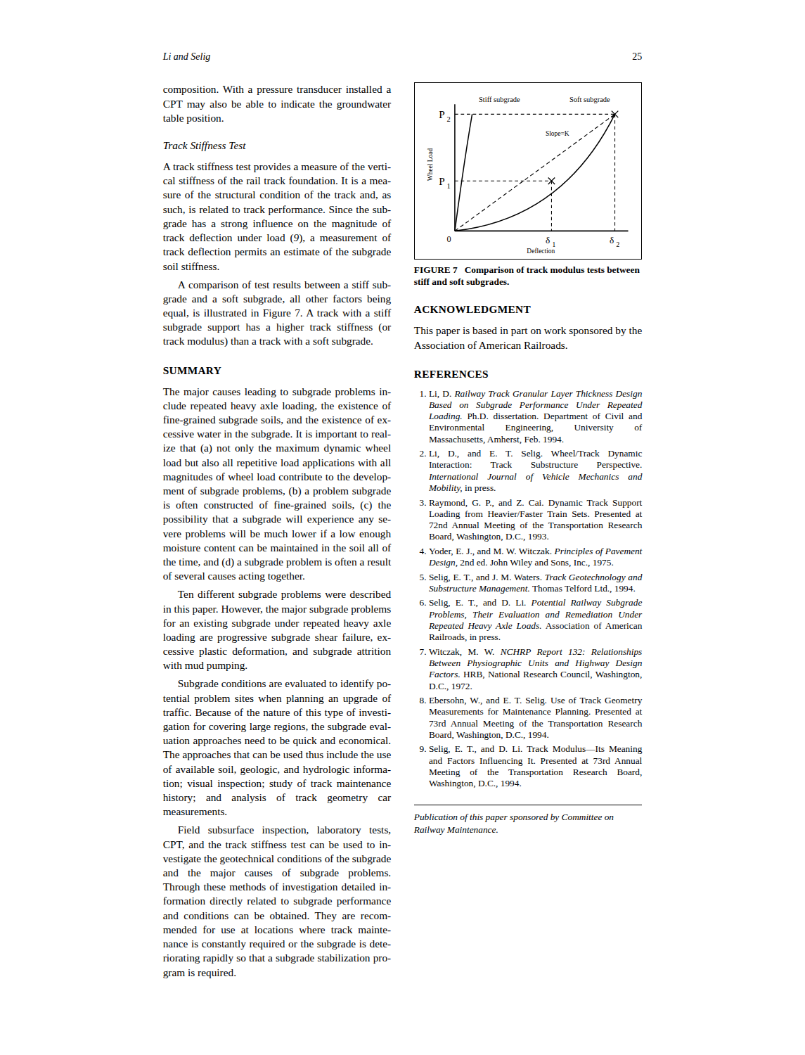Li and Selig
25
composition. With a pressure transducer installed a CPT may also be able to indicate the groundwater table position.
Track Stiffness Test
A track stiffness test provides a measure of the vertical stiffness of the rail track foundation. It is a measure of the structural condition of the track and, as such, is related to track performance. Since the subgrade has a strong influence on the magnitude of track deflection under load (9), a measurement of track deflection permits an estimate of the subgrade soil stiffness.
A comparison of test results between a stiff subgrade and a soft subgrade, all other factors being equal, is illustrated in Figure 7. A track with a stiff subgrade support has a higher track stiffness (or track modulus) than a track with a soft subgrade.
Summary
The major causes leading to subgrade problems include repeated heavy axle loading, the existence of fine-grained subgrade soils, and the existence of excessive water in the subgrade. It is important to realize that (a) not only the maximum dynamic wheel load but also all repetitive load applications with all magnitudes of wheel load contribute to the development of subgrade problems, (b) a problem subgrade is often constructed of fine-grained soils, (c) the possibility that a subgrade will experience any severe problems will be much lower if a low enough moisture content can be maintained in the soil all of the time, and (d) a subgrade problem is often a result of several causes acting together.
Ten different subgrade problems were described in this paper. However, the major subgrade problems for an existing subgrade under repeated heavy axle loading are progressive subgrade shear failure, excessive plastic deformation, and subgrade attrition with mud pumping.
Subgrade conditions are evaluated to identify potential problem sites when planning an upgrade of traffic. Because of the nature of this type of investigation for covering large regions, the subgrade evaluation approaches need to be quick and economical. The approaches that can be used thus include the use of available soil, geologic, and hydrologic information; visual inspection; study of track maintenance history; and analysis of track geometry car measurements.
Field subsurface inspection, laboratory tests, CPT, and the track stiffness test can be used to investigate the geotechnical conditions of the subgrade and the major causes of subgrade problems. Through these methods of investigation detailed information directly related to subgrade performance and conditions can be obtained. They are recommended for use at locations where track maintenance is constantly required or the subgrade is deteriorating rapidly so that a subgrade stabilization program is required.
Stiff subgrade Soft subgrade P 2 P 1 0 δ 1 δ 2 Deflection Slope=K Wheel Load
FIGURE 7 Comparison of track modulus tests between stiff and soft subgrades.
Acknowledgment
This paper is based in part on work sponsored by the Association of American Railroads.
References
Li, D. Railway Track Granular Layer Thickness Design Based on Subgrade Performance Under Repeated Loading. Ph.D. dissertation. Department of Civil and Environmental Engineering, University of Massachusetts, Amherst, Feb. 1994.
Li, D., and E. T. Selig. Wheel/Track Dynamic Interaction: Track Substructure Perspective. International Journal of Vehicle Mechanics and Mobility, in press.
Raymond, G. P., and Z. Cai. Dynamic Track Support Loading from Heavier/Faster Train Sets. Presented at 72nd Annual Meeting of the Transportation Research Board, Washington, D.C., 1993.
Yoder, E. J., and M. W. Witczak. Principles of Pavement Design, 2nd ed. John Wiley and Sons, Inc., 1975.
Selig, E. T., and J. M. Waters. Track Geotechnology and Substructure Management. Thomas Telford Ltd., 1994.
Selig, E. T., and D. Li. Potential Railway Subgrade Problems, Their Evaluation and Remediation Under Repeated Heavy Axle Loads. Association of American Railroads, in press.
Witczak, M. W. NCHRP Report 132: Relationships Between Physiographic Units and Highway Design Factors. HRB, National Research Council, Washington, D.C., 1972.
Ebersohn, W., and E. T. Selig. Use of Track Geometry Measurements for Maintenance Planning. Presented at 73rd Annual Meeting of the Transportation Research Board, Washington, D.C., 1994.
Selig, E. T., and D. Li. Track Modulus—Its Meaning and Factors Influencing It. Presented at 73rd Annual Meeting of the Transportation Research Board, Washington, D.C., 1994.
Publication of this paper sponsored by Committee on Railway Maintenance.